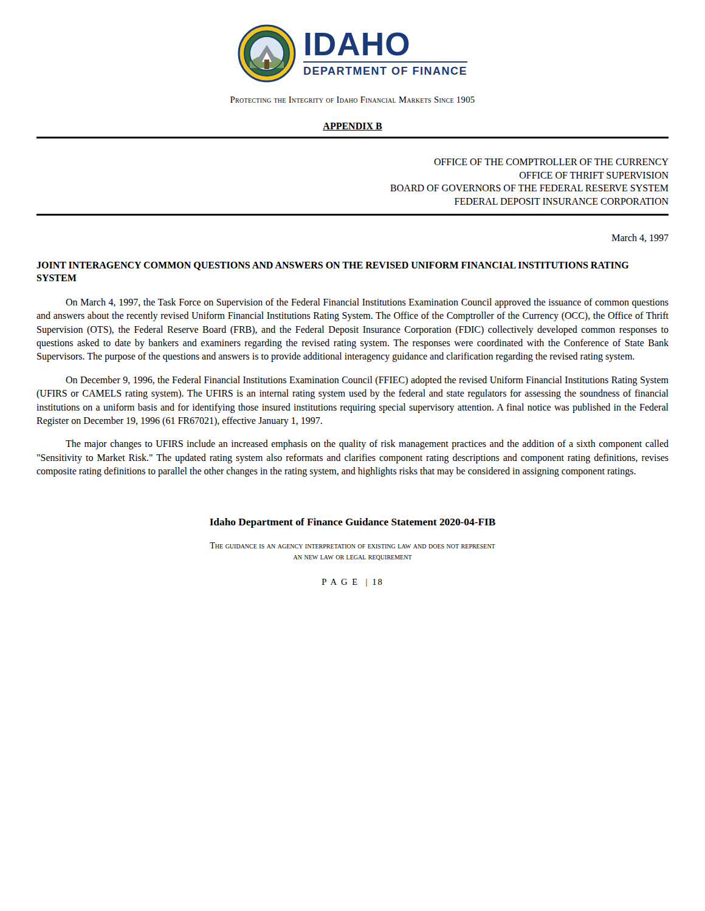IDAHO
DEPARTMENT OF FINANCE
Protecting the Integrity of Idaho Financial Markets Since 1905
APPENDIX B
OFFICE OF THE COMPTROLLER OF THE CURRENCY
OFFICE OF THRIFT SUPERVISION
BOARD OF GOVERNORS OF THE FEDERAL RESERVE SYSTEM
FEDERAL DEPOSIT INSURANCE CORPORATION
March 4, 1997
JOINT INTERAGENCY COMMON QUESTIONS AND ANSWERS ON THE REVISED UNIFORM FINANCIAL INSTITUTIONS RATING SYSTEM
On March 4, 1997, the Task Force on Supervision of the Federal Financial Institutions Examination Council approved the issuance of common questions and answers about the recently revised Uniform Financial Institutions Rating System. The Office of the Comptroller of the Currency (OCC), the Office of Thrift Supervision (OTS), the Federal Reserve Board (FRB), and the Federal Deposit Insurance Corporation (FDIC) collectively developed common responses to questions asked to date by bankers and examiners regarding the revised rating system. The responses were coordinated with the Conference of State Bank Supervisors. The purpose of the questions and answers is to provide additional interagency guidance and clarification regarding the revised rating system.
On December 9, 1996, the Federal Financial Institutions Examination Council (FFIEC) adopted the revised Uniform Financial Institutions Rating System (UFIRS or CAMELS rating system). The UFIRS is an internal rating system used by the federal and state regulators for assessing the soundness of financial institutions on a uniform basis and for identifying those insured institutions requiring special supervisory attention. A final notice was published in the Federal Register on December 19, 1996 (61 FR67021), effective January 1, 1997.
The major changes to UFIRS include an increased emphasis on the quality of risk management practices and the addition of a sixth component called "Sensitivity to Market Risk." The updated rating system also reformats and clarifies component rating descriptions and component rating definitions, revises composite rating definitions to parallel the other changes in the rating system, and highlights risks that may be considered in assigning component ratings.
Idaho Department of Finance Guidance Statement 2020-04-FIB
The guidance is an agency interpretation of existing law and does not represent
an new law or legal requirement
P A G E | 18